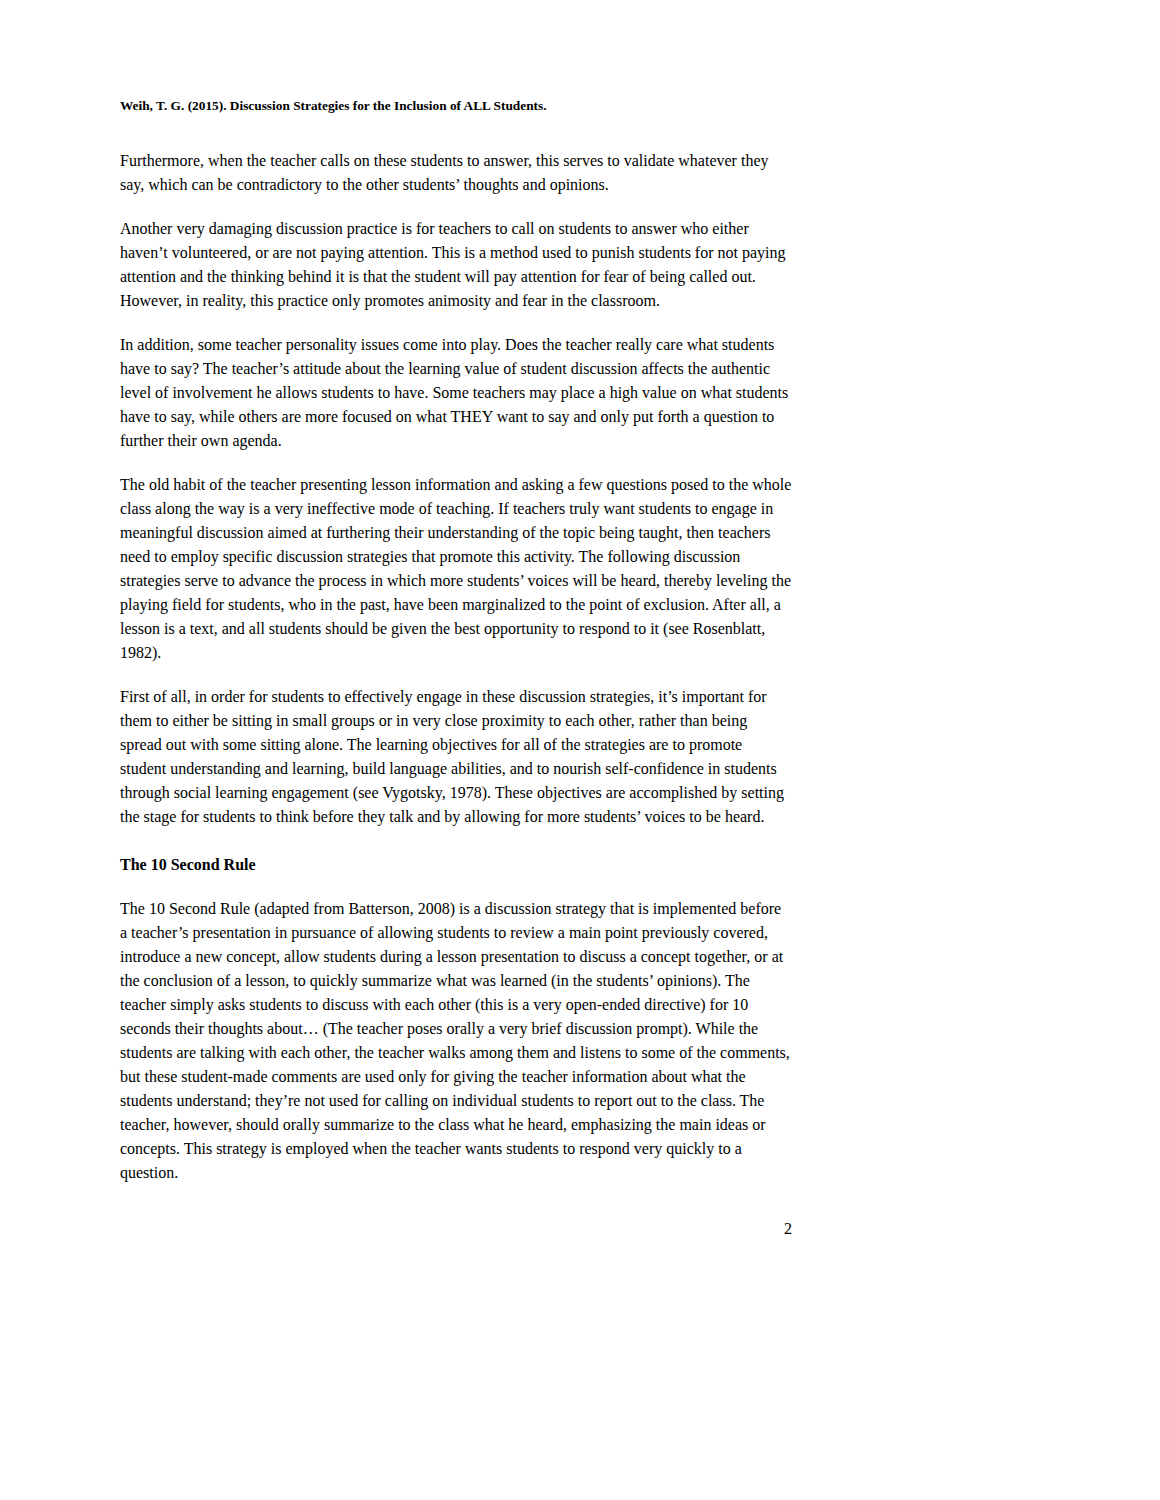Weih, T. G. (2015). Discussion Strategies for the Inclusion of ALL Students.
Furthermore, when the teacher calls on these students to answer, this serves to validate whatever they say, which can be contradictory to the other students’ thoughts and opinions.
Another very damaging discussion practice is for teachers to call on students to answer who either haven’t volunteered, or are not paying attention. This is a method used to punish students for not paying attention and the thinking behind it is that the student will pay attention for fear of being called out. However, in reality, this practice only promotes animosity and fear in the classroom.
In addition, some teacher personality issues come into play. Does the teacher really care what students have to say? The teacher’s attitude about the learning value of student discussion affects the authentic level of involvement he allows students to have. Some teachers may place a high value on what students have to say, while others are more focused on what THEY want to say and only put forth a question to further their own agenda.
The old habit of the teacher presenting lesson information and asking a few questions posed to the whole class along the way is a very ineffective mode of teaching. If teachers truly want students to engage in meaningful discussion aimed at furthering their understanding of the topic being taught, then teachers need to employ specific discussion strategies that promote this activity. The following discussion strategies serve to advance the process in which more students’ voices will be heard, thereby leveling the playing field for students, who in the past, have been marginalized to the point of exclusion. After all, a lesson is a text, and all students should be given the best opportunity to respond to it (see Rosenblatt, 1982).
First of all, in order for students to effectively engage in these discussion strategies, it’s important for them to either be sitting in small groups or in very close proximity to each other, rather than being spread out with some sitting alone. The learning objectives for all of the strategies are to promote student understanding and learning, build language abilities, and to nourish self-confidence in students through social learning engagement (see Vygotsky, 1978). These objectives are accomplished by setting the stage for students to think before they talk and by allowing for more students’ voices to be heard.
The 10 Second Rule
The 10 Second Rule (adapted from Batterson, 2008) is a discussion strategy that is implemented before a teacher’s presentation in pursuance of allowing students to review a main point previously covered, introduce a new concept, allow students during a lesson presentation to discuss a concept together, or at the conclusion of a lesson, to quickly summarize what was learned (in the students’ opinions). The teacher simply asks students to discuss with each other (this is a very open-ended directive) for 10 seconds their thoughts about… (The teacher poses orally a very brief discussion prompt). While the students are talking with each other, the teacher walks among them and listens to some of the comments, but these student-made comments are used only for giving the teacher information about what the students understand; they’re not used for calling on individual students to report out to the class. The teacher, however, should orally summarize to the class what he heard, emphasizing the main ideas or concepts. This strategy is employed when the teacher wants students to respond very quickly to a question.
2